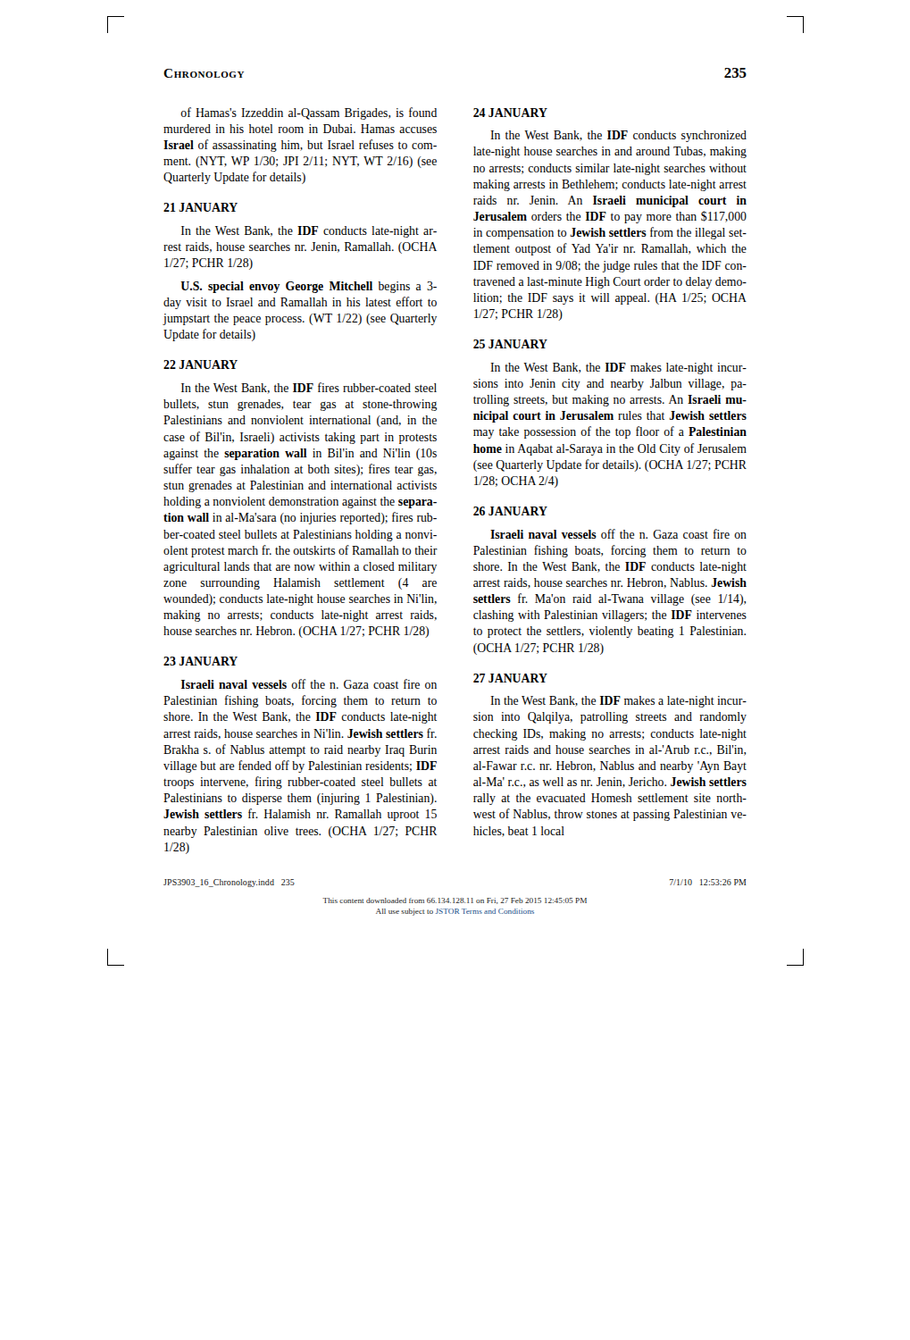Chronology 235
of Hamas's Izzeddin al-Qassam Brigades, is found murdered in his hotel room in Dubai. Hamas accuses Israel of assassinating him, but Israel refuses to comment. (NYT, WP 1/30; JPI 2/11; NYT, WT 2/16) (see Quarterly Update for details)
21 JANUARY
In the West Bank, the IDF conducts late-night arrest raids, house searches nr. Jenin, Ramallah. (OCHA 1/27; PCHR 1/28)
U.S. special envoy George Mitchell begins a 3-day visit to Israel and Ramallah in his latest effort to jumpstart the peace process. (WT 1/22) (see Quarterly Update for details)
22 JANUARY
In the West Bank, the IDF fires rubber-coated steel bullets, stun grenades, tear gas at stone-throwing Palestinians and nonviolent international (and, in the case of Bil'in, Israeli) activists taking part in protests against the separation wall in Bil'in and Ni'lin (10s suffer tear gas inhalation at both sites); fires tear gas, stun grenades at Palestinian and international activists holding a nonviolent demonstration against the separation wall in al-Ma'sara (no injuries reported); fires rubber-coated steel bullets at Palestinians holding a nonviolent protest march fr. the outskirts of Ramallah to their agricultural lands that are now within a closed military zone surrounding Halamish settlement (4 are wounded); conducts late-night house searches in Ni'lin, making no arrests; conducts late-night arrest raids, house searches nr. Hebron. (OCHA 1/27; PCHR 1/28)
23 JANUARY
Israeli naval vessels off the n. Gaza coast fire on Palestinian fishing boats, forcing them to return to shore. In the West Bank, the IDF conducts late-night arrest raids, house searches in Ni'lin. Jewish settlers fr. Brakha s. of Nablus attempt to raid nearby Iraq Burin village but are fended off by Palestinian residents; IDF troops intervene, firing rubber-coated steel bullets at Palestinians to disperse them (injuring 1 Palestinian). Jewish settlers fr. Halamish nr. Ramallah uproot 15 nearby Palestinian olive trees. (OCHA 1/27; PCHR 1/28)
24 JANUARY
In the West Bank, the IDF conducts synchronized late-night house searches in and around Tubas, making no arrests; conducts similar late-night searches without making arrests in Bethlehem; conducts late-night arrest raids nr. Jenin. An Israeli municipal court in Jerusalem orders the IDF to pay more than $117,000 in compensation to Jewish settlers from the illegal settlement outpost of Yad Ya'ir nr. Ramallah, which the IDF removed in 9/08; the judge rules that the IDF contravened a last-minute High Court order to delay demolition; the IDF says it will appeal. (HA 1/25; OCHA 1/27; PCHR 1/28)
25 JANUARY
In the West Bank, the IDF makes late-night incursions into Jenin city and nearby Jalbun village, patrolling streets, but making no arrests. An Israeli municipal court in Jerusalem rules that Jewish settlers may take possession of the top floor of a Palestinian home in Aqabat al-Saraya in the Old City of Jerusalem (see Quarterly Update for details). (OCHA 1/27; PCHR 1/28; OCHA 2/4)
26 JANUARY
Israeli naval vessels off the n. Gaza coast fire on Palestinian fishing boats, forcing them to return to shore. In the West Bank, the IDF conducts late-night arrest raids, house searches nr. Hebron, Nablus. Jewish settlers fr. Ma'on raid al-Twana village (see 1/14), clashing with Palestinian villagers; the IDF intervenes to protect the settlers, violently beating 1 Palestinian. (OCHA 1/27; PCHR 1/28)
27 JANUARY
In the West Bank, the IDF makes a late-night incursion into Qalqilya, patrolling streets and randomly checking IDs, making no arrests; conducts late-night arrest raids and house searches in al-'Arub r.c., Bil'in, al-Fawar r.c. nr. Hebron, Nablus and nearby 'Ayn Bayt al-Ma' r.c., as well as nr. Jenin, Jericho. Jewish settlers rally at the evacuated Homesh settlement site northwest of Nablus, throw stones at passing Palestinian vehicles, beat 1 local
JPS3903_16_Chronology.indd 235 7/1/10 12:53:26 PM
This content downloaded from 66.134.128.11 on Fri, 27 Feb 2015 12:45:05 PM
All use subject to JSTOR Terms and Conditions